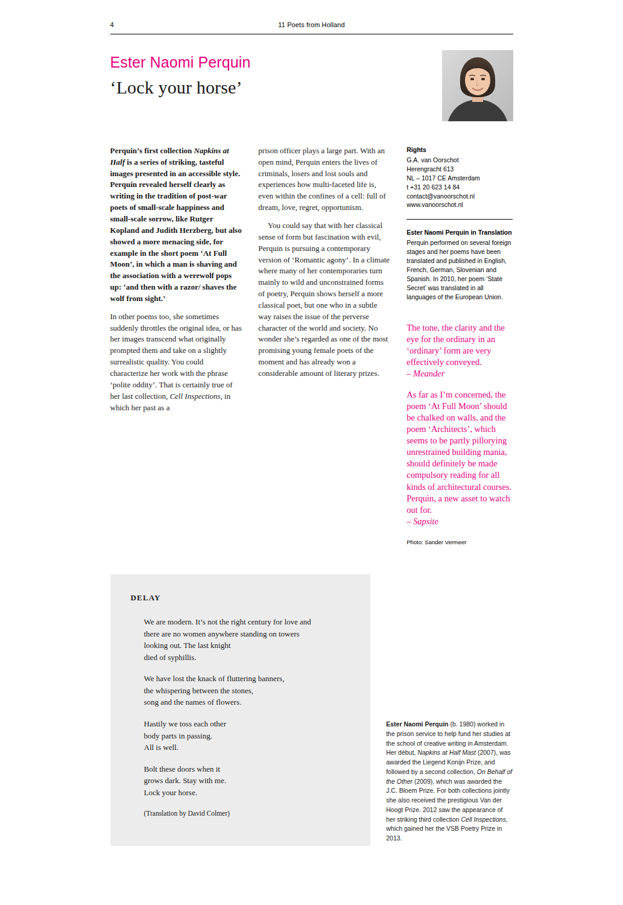4
11 Poets from Holland
Ester Naomi Perquin
‘Lock your horse’
Perquin’s first collection Napkins at Half is a series of striking, tasteful images presented in an accessible style. Perquin revealed herself clearly as writing in the tradition of post-war poets of small-scale happiness and small-scale sorrow, like Rutger Kopland and Judith Herzberg, but also showed a more menacing side, for example in the short poem ‘At Full Moon’, in which a man is shaving and the association with a werewolf pops up: ‘and then with a razor/ shaves the wolf from sight.’
In other poems too, she sometimes suddenly throttles the original idea, or has her images transcend what originally prompted them and take on a slightly surrealistic quality. You could characterize her work with the phrase ‘polite oddity’. That is certainly true of her last collection, Cell Inspections, in which her past as a
prison officer plays a large part. With an open mind, Perquin enters the lives of criminals, losers and lost souls and experiences how multi-faceted life is, even within the confines of a cell: full of dream, love, regret, opportunism.
You could say that with her classical sense of form but fascination with evil, Perquin is pursuing a contemporary version of ‘Romantic agony’. In a climate where many of her contemporaries turn mainly to wild and unconstrained forms of poetry, Perquin shows herself a more classical poet, but one who in a subtle way raises the issue of the perverse character of the world and society. No wonder she’s regarded as one of the most promising young female poets of the moment and has already won a considerable amount of literary prizes.
Rights
G.A. van Oorschot
Herengracht 613
NL – 1017 CE Amsterdam
t +31 20 623 14 84
contact@vanoorschot.nl
www.vanoorschot.nl
Ester Naomi Perquin in Translation
Perquin performed on several foreign stages and her poems have been translated and published in English, French, German, Slovenian and Spanish. In 2010, her poem ‘State Secret’ was translated in all languages of the European Union.
The tone, the clarity and the eye for the ordinary in an ‘ordinary’ form are very effectively conveyed.
– Meander
As far as I’m concerned, the poem ‘At Full Moon’ should be chalked on walls, and the poem ‘Architects’, which seems to be partly pillorying unrestrained building mania, should definitely be made compulsory reading for all kinds of architectural courses. Perquin, a new asset to watch out for.
– Sapsite
Photo: Sander Vermeer
DELAY
We are modern. It’s not the right century for love and
there are no women anywhere standing on towers
looking out. The last knight
died of syphillis.
We have lost the knack of fluttering banners,
the whispering between the stones,
song and the names of flowers.
Hastily we toss each other
body parts in passing.
All is well.
Bolt these doors when it
grows dark. Stay with me.
Lock your horse.
(Translation by David Colmer)
Ester Naomi Perquin (b. 1980) worked in the prison service to help fund her studies at the school of creative writing in Amsterdam. Her début, Napkins at Half Mast (2007), was awarded the Liegend Konijn Prize, and followed by a second collection, On Behalf of the Other (2009), which was awarded the J.C. Bloem Prize. For both collections jointly she also received the prestigious Van der Hoogt Prize. 2012 saw the appearance of her striking third collection Cell Inspections, which gained her the VSB Poetry Prize in 2013.